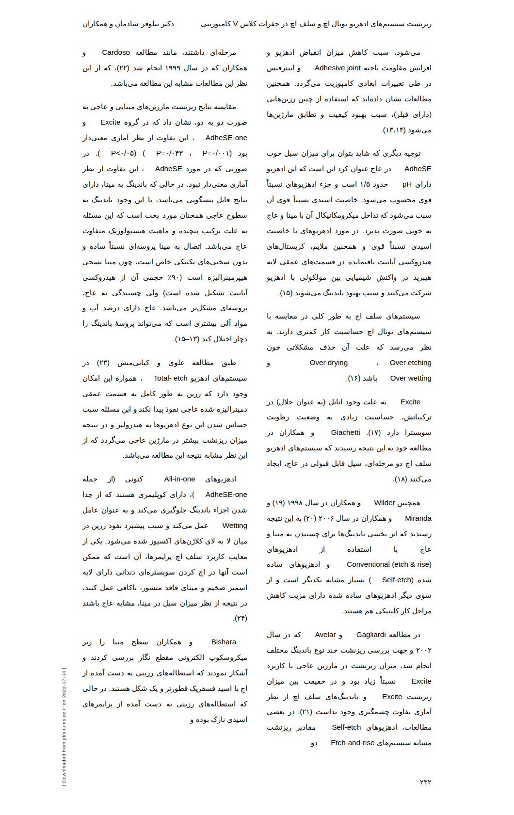ریزنشت سیستم‌های ادهزیو توتال اچ و سلف اچ در حفرات کلاس V کامپوزیتی
دکتر نیلوفر شادمان و همکاران
می‌شود، سبب کاهش میزان انقباض ادهزیو و افزایش مقاومت ناحیه Adhesive joint و اینترفیس در طی تغییرات ابعادی کامپوزیت می‌گردد. همچنین مطالعات نشان داده‌اند که استفاده از چنین رزین‌هایی (دارای فیلر)، سبب بهبود کیفیت و تطابق مارژین‌ها می‌شود (۱۳،۱۴).
توجیه دیگری که شاید بتوان برای میزان سیل خوب AdheSE در عاج عنوان کرد این است که این ادهزیو دارای pH حدود ۱/۵ است و جزء ادهزیوهای نسبتاً قوی محسوب می‌شود. خاصیت اسیدی نسبتاً قوی آن سبب می‌شود که تداخل میکرومکانیکال آن با مینا و عاج به خوبی صورت پذیرد. در مورد ادهزیوهای با خاصیت اسیدی نسبتاً قوی و همچنین ملایم، کریستال‌های هیدروکسی آپاتیت باقیمانده در قسمت‌های عمقی لایه هیبرید در واکنش شیمیایی بین مولکولی با ادهزیو شرکت می‌کنند و سبب بهبود باندینگ می‌شوند (۱۵).
سیستم‌های سلف اچ به طور کلی در مقایسه با سیستم‌های توتال اچ حساسیت کار کمتری دارند. به نظر می‌رسد که علت آن حذف مشکلاتی چون Over etching، Over drying و Over wetting باشد (۱۶).
Excite به علت وجود اتانل (به عنوان حلال) در ترکیباتش، حساسیت زیادی به وضعیت رطوبت سوبسترا دارد (۱۷). Giachetti و همکاران در مطالعه خود به این نتیجه رسیدند که سیستم‌های ادهزیو سلف اچ دو مرحله‌ای، سیل قابل قبولی در عاج، ایجاد می‌کنند (۱۸).
همچنین Wilder و همکاران در سال ۱۹۹۸ (۱۹) و Miranda و همکاران در سال ۲۰۰۶ (۲۰) به این نتیجه رسیدند که اثر بخشی باندینگ‌ها برای چسبیدن به مینا و عاج با استفاده از ادهزیوهای Conventional (etch & rise) و ادهزیوهای ساده شده (Self-etch) بسیار مشابه یکدیگر است و از سوی دیگر ادهزیوهای ساده شده دارای مزیت کاهش مراحل کار کلینیکی هم هستند.
در مطالعه Gagliardi و Avelar که در سال ۲۰۰۲ و جهت بررسی ریزنشت چند نوع باندینگ مختلف انجام شد، میزان ریزنشت در مارژین عاجی با کاربرد Excite نسبتاً زیاد بود و در حقیقت بین میزان ریزنشت Excite و باندینگ‌های سلف اچ از نظر آماری تفاوت چشمگیری وجود نداشت (۲۱). در بعضی مطالعات، ادهزیوهای Self-etch مقادیر ریزنشت مشابه سیستم‌های Etch-and-rise دو
مرحله‌ای داشتند، مانند مطالعه Cardoso و همکاران که در سال ۱۹۹۹ انجام شد (۲۲)، که از این نظر این مطالعات مشابه این مطالعه می‌باشد.
مقایسه نتایج ریزنشت مارژین‌های مینایی و عاجی به صورت دو به دو، نشان داد که در گروه Excite و AdheSE-one، این تفاوت از نظر آماری معنی‌دار بود (۰/۰۰۱=P، ۰/۰۴۳=P) (۰/۰۵>P). در صورتی که در مورد AdheSE، این تفاوت از نظر آماری معنی‌دار نبود. در حالی که باندینگ به مینا، دارای نتایج قابل پیشگویی می‌باشد، با این وجود باندینگ به سطوح عاجی همچنان مورد بحث است که این مسئله به علت ترکیب پیچیده و ماهیت هیستولوژیک متفاوت عاج می‌باشد. اتصال به مینا پروسه‌ای نسبتاً ساده و بدون سختی‌های تکنیکی خاص است، چون مینا نسجی هیپرمینرالیزه است (۹۰٪ حجمی آن از هیدروکسی آپاتیت تشکیل شده است) ولی چسبندگی به عاج، پروسه‌ای مشکل‌تر می‌باشد. عاج دارای درصد آب و مواد آلی بیشتری است که می‌تواند پروسهٔ باندینگ را دچار اختلال کند (۱۳–۱۵).
طبق مطالعه علوی و کیانی‌منش (۲۳) در سیستم‌های ادهزیو Total- etch، همواره این امکان وجود دارد که رزین به طور کامل به قسمت عمقی دمینرالیزه شده عاجی نفوذ پیدا نکند و این مسئله سبب حساس شدن این نوع ادهزیوها به هیدرولیز و در نتیجه میزان ریزنشت بیشتر در مارژین عاجی می‌گردد که از این نظر مشابه نتیجه این مطالعه می‌باشد.
ادهزیوهای All-in-one کنونی (از جمله AdheSE-one)، دارای کوپلیمری هستند که از جدا شدن اجزاء باندینگ جلوگیری می‌کند و به عنوان عامل Wetting عمل می‌کند و سبب پیشبرد نفوذ رزین در میان لا به لای کلاژن‌های اکسپوز شده می‌شود. یکی از معایب کاربرد سلف اچ پرایمرها، آن است که ممکن است آنها در اچ کردن سوبستره‌ای دندانی دارای لایه اسمیر ضخیم و مینای فاقد منشور، ناکافی عمل کنند، در نتیجه از نظر میزان سیل در مینا، مشابه عاج باشند (۲۴).
Bishara و همکاران سطح مینا را زیر میکروسکوپ الکترونی مقطع نگار بررسی کردند و آشکار نمودند که استطاله‌های رزینی به دست آمده از اچ با اسید فسفریک قطورتر و یک شکل هستند. در حالی که استطاله‌های رزینی به دست آمده از پرایمرهای اسیدی نازک بوده و
۲۳۲
[ Downloaded from jdm.tums.ac.ir on 2022-07-04 ]